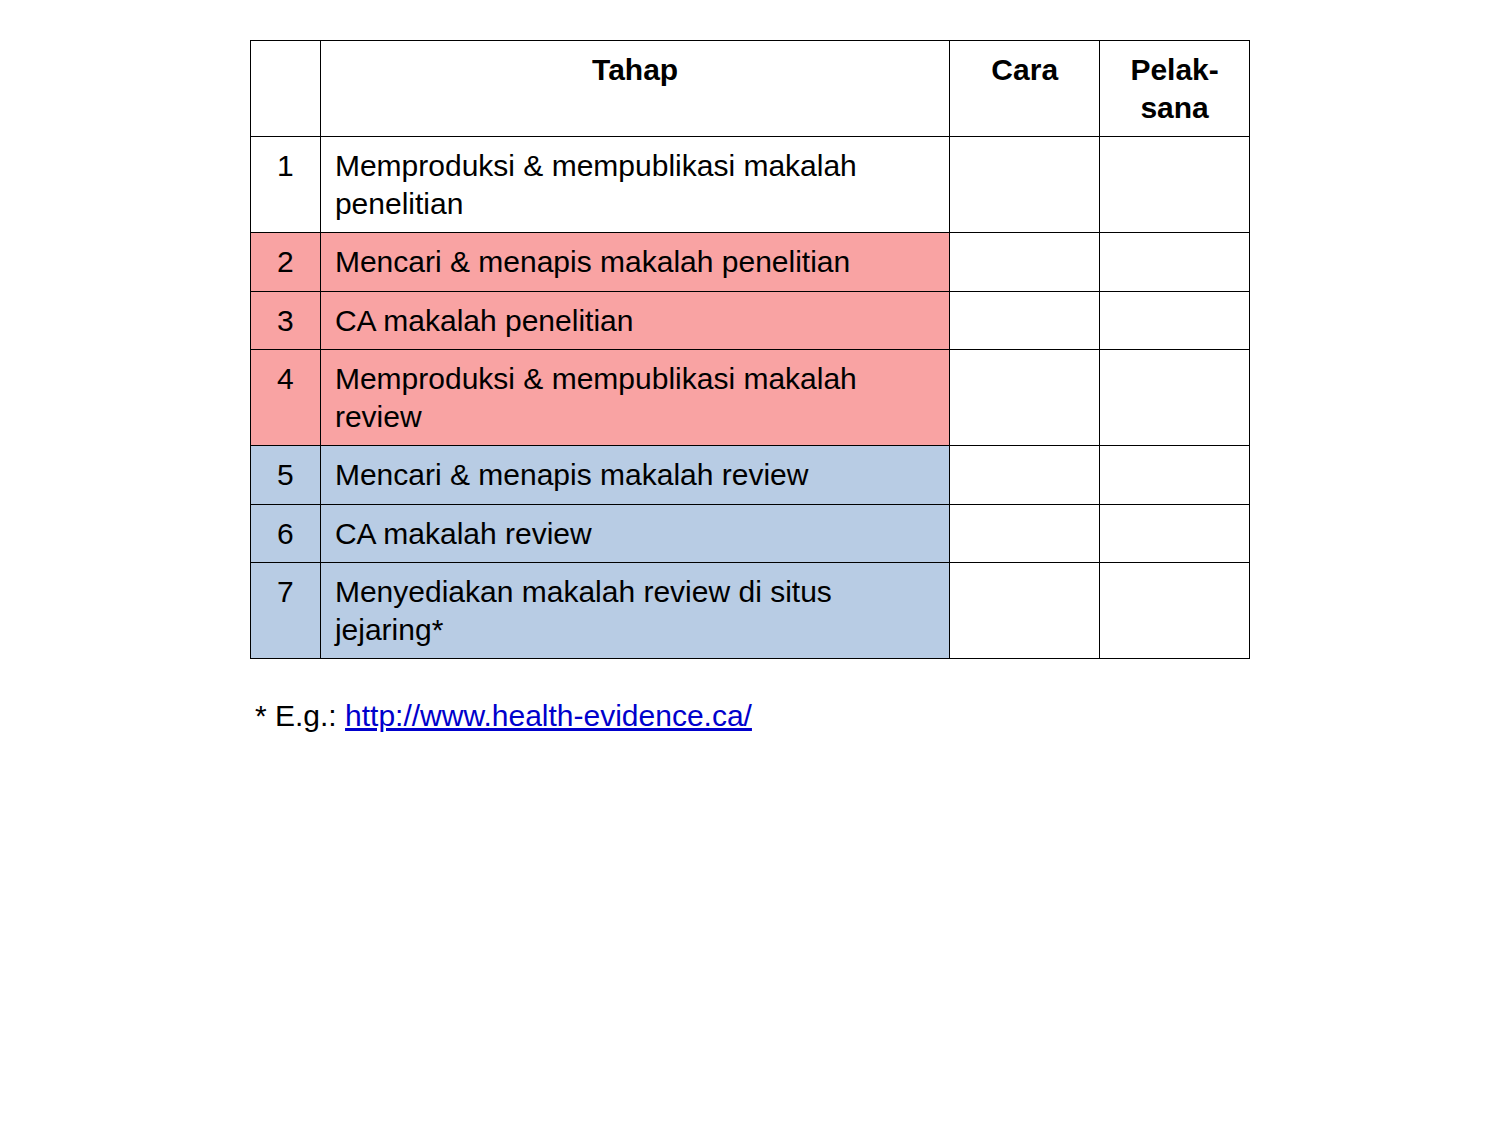| | Tahap | Cara | Pelak- sana |
| --- | --- | --- | --- |
| 1 | Memproduksi & mempublikasi makalah penelitian | | |
| 2 | Mencari & menapis makalah penelitian | | |
| 3 | CA makalah penelitian | | |
| 4 | Memproduksi & mempublikasi makalah review | | |
| 5 | Mencari & menapis makalah review | | |
| 6 | CA makalah review | | |
| 7 | Menyediakan makalah review di situs jejaring* | | |
* E.g.: http://www.health-evidence.ca/